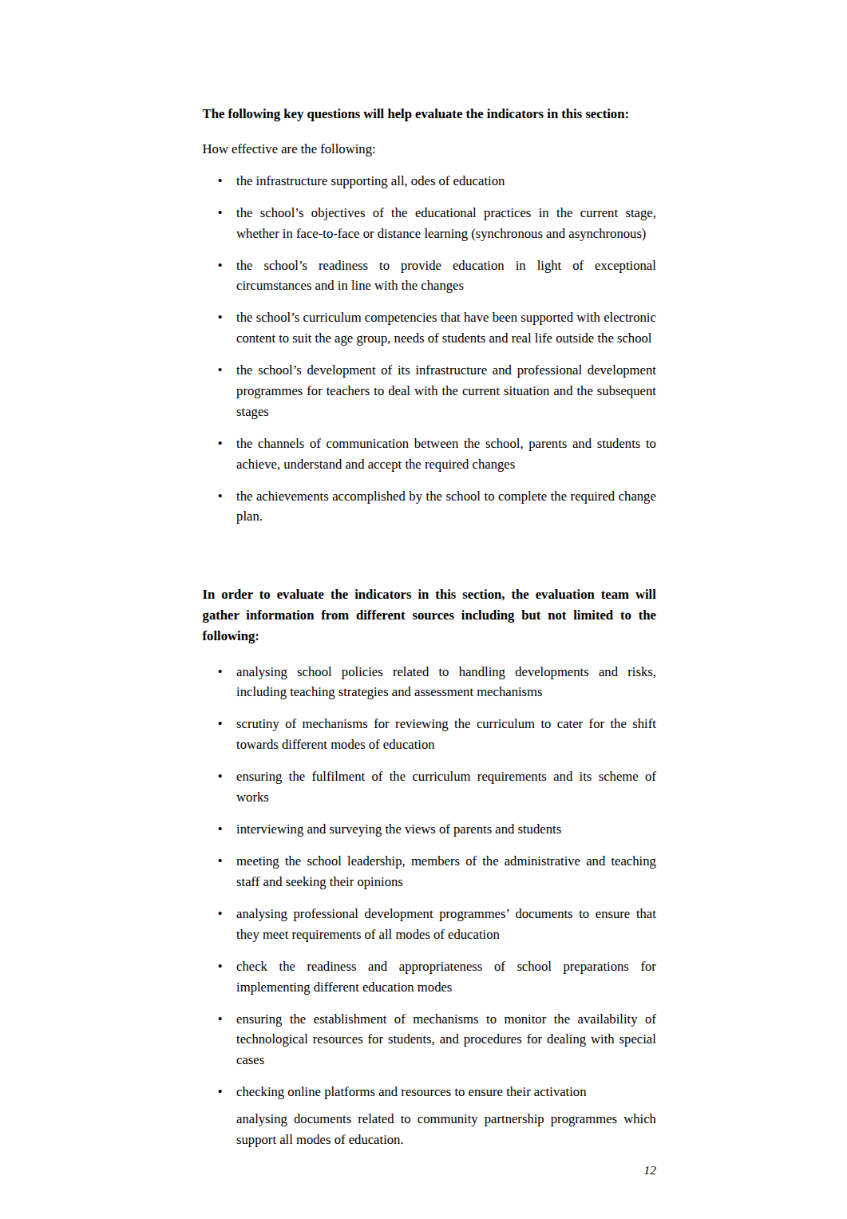The following key questions will help evaluate the indicators in this section:
How effective are the following:
the infrastructure supporting all, odes of education
the school’s objectives of the educational practices in the current stage, whether in face-to-face or distance learning (synchronous and asynchronous)
the school’s readiness to provide education in light of exceptional circumstances and in line with the changes
the school’s curriculum competencies that have been supported with electronic content to suit the age group, needs of students and real life outside the school
the school’s development of its infrastructure and professional development programmes for teachers to deal with the current situation and the subsequent stages
the channels of communication between the school, parents and students to achieve, understand and accept the required changes
the achievements accomplished by the school to complete the required change plan.
In order to evaluate the indicators in this section, the evaluation team will gather information from different sources including but not limited to the following:
analysing school policies related to handling developments and risks, including teaching strategies and assessment mechanisms
scrutiny of mechanisms for reviewing the curriculum to cater for the shift towards different modes of education
ensuring the fulfilment of the curriculum requirements and its scheme of works
interviewing and surveying the views of parents and students
meeting the school leadership, members of the administrative and teaching staff and seeking their opinions
analysing professional development programmes’ documents to ensure that they meet requirements of all modes of education
check the readiness and appropriateness of school preparations for implementing different education modes
ensuring the establishment of mechanisms to monitor the availability of technological resources for students, and procedures for dealing with special cases
checking online platforms and resources to ensure their activation
analysing documents related to community partnership programmes which support all modes of education.
12